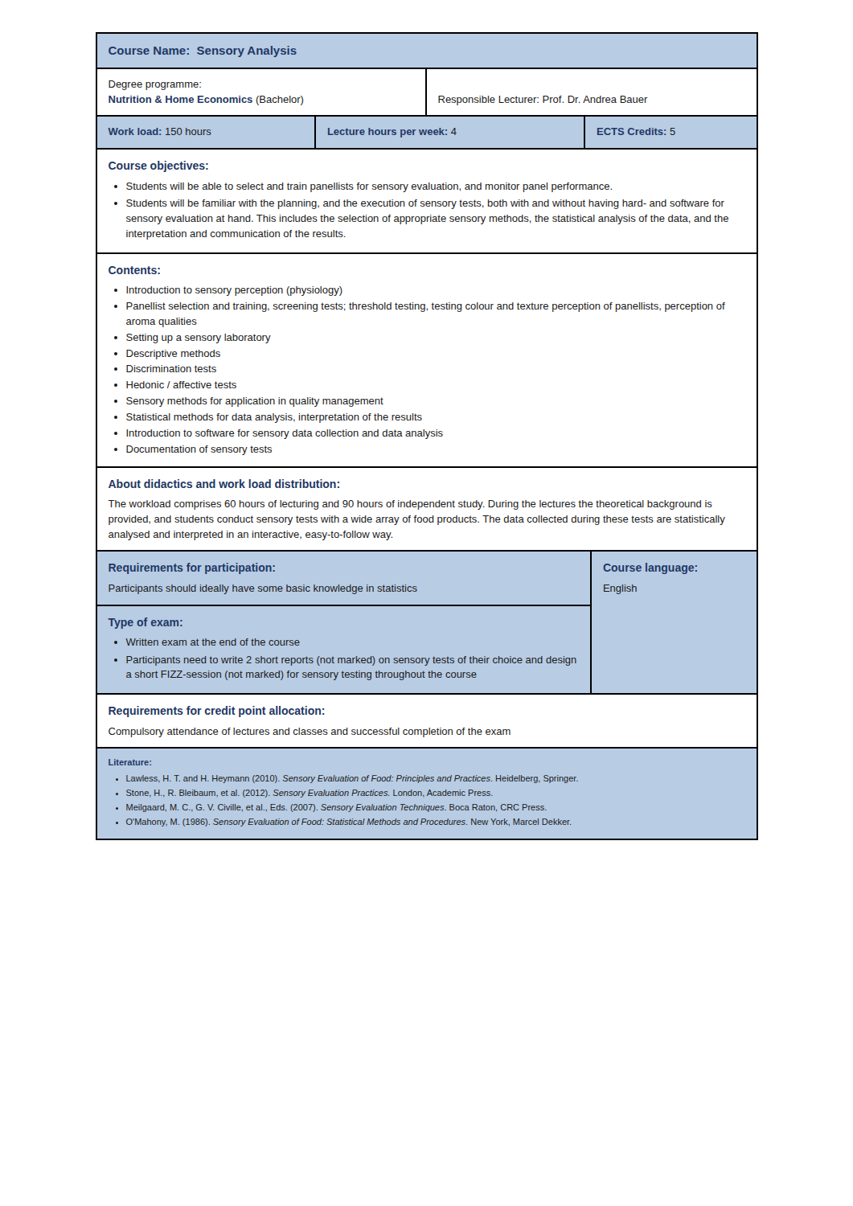Course Name: Sensory Analysis
Degree programme:
Nutrition & Home Economics (Bachelor)
Responsible Lecturer: Prof. Dr. Andrea Bauer
Work load: 150 hours
Lecture hours per week: 4
ECTS Credits: 5
Course objectives:
Students will be able to select and train panellists for sensory evaluation, and monitor panel performance.
Students will be familiar with the planning, and the execution of sensory tests, both with and without having hard- and software for sensory evaluation at hand. This includes the selection of appropriate sensory methods, the statistical analysis of the data, and the interpretation and communication of the results.
Contents:
Introduction to sensory perception (physiology)
Panellist selection and training, screening tests; threshold testing, testing colour and texture perception of panellists, perception of aroma qualities
Setting up a sensory laboratory
Descriptive methods
Discrimination tests
Hedonic / affective tests
Sensory methods for application in quality management
Statistical methods for data analysis, interpretation of the results
Introduction to software for sensory data collection and data analysis
Documentation of sensory tests
About didactics and work load distribution:
The workload comprises 60 hours of lecturing and 90 hours of independent study. During the lectures the theoretical background is provided, and students conduct sensory tests with a wide array of food products. The data collected during these tests are statistically analysed and interpreted in an interactive, easy-to-follow way.
Requirements for participation:
Participants should ideally have some basic knowledge in statistics
Type of exam:
Written exam at the end of the course
Participants need to write 2 short reports (not marked) on sensory tests of their choice and design a short FIZZ-session (not marked) for sensory testing throughout the course
Course language:
English
Requirements for credit point allocation:
Compulsory attendance of lectures and classes and successful completion of the exam
Literature:
Lawless, H. T. and H. Heymann (2010). Sensory Evaluation of Food: Principles and Practices. Heidelberg, Springer.
Stone, H., R. Bleibaum, et al. (2012). Sensory Evaluation Practices. London, Academic Press.
Meilgaard, M. C., G. V. Civille, et al., Eds. (2007). Sensory Evaluation Techniques. Boca Raton, CRC Press.
O'Mahony, M. (1986). Sensory Evaluation of Food: Statistical Methods and Procedures. New York, Marcel Dekker.